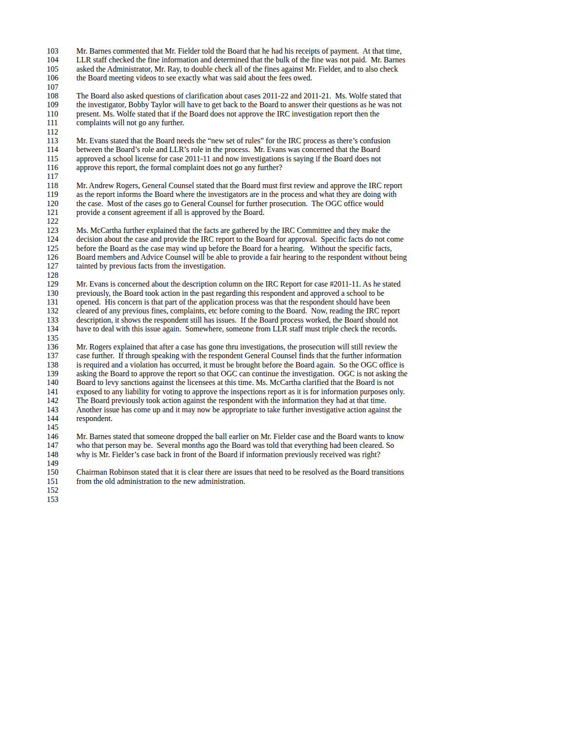| 103 | Mr. Barnes commented that Mr. Fielder told the Board that he had his receipts of payment. At that time, |
| 104 | LLR staff checked the fine information and determined that the bulk of the fine was not paid. Mr. Barnes |
| 105 | asked the Administrator, Mr. Ray, to double check all of the fines against Mr. Fielder, and to also check |
| 106 | the Board meeting videos to see exactly what was said about the fees owed. |
| 107 | |
| 108 | The Board also asked questions of clarification about cases 2011-22 and 2011-21. Ms. Wolfe stated that |
| 109 | the investigator, Bobby Taylor will have to get back to the Board to answer their questions as he was not |
| 110 | present. Ms. Wolfe stated that if the Board does not approve the IRC investigation report then the |
| 111 | complaints will not go any further. |
| 112 | |
| 113 | Mr. Evans stated that the Board needs the “new set of rules” for the IRC process as there’s confusion |
| 114 | between the Board’s role and LLR’s role in the process. Mr. Evans was concerned that the Board |
| 115 | approved a school license for case 2011-11 and now investigations is saying if the Board does not |
| 116 | approve this report, the formal complaint does not go any further? |
| 117 | |
| 118 | Mr. Andrew Rogers, General Counsel stated that the Board must first review and approve the IRC report |
| 119 | as the report informs the Board where the investigators are in the process and what they are doing with |
| 120 | the case. Most of the cases go to General Counsel for further prosecution. The OGC office would |
| 121 | provide a consent agreement if all is approved by the Board. |
| 122 | |
| 123 | Ms. McCartha further explained that the facts are gathered by the IRC Committee and they make the |
| 124 | decision about the case and provide the IRC report to the Board for approval. Specific facts do not come |
| 125 | before the Board as the case may wind up before the Board for a hearing. Without the specific facts, |
| 126 | Board members and Advice Counsel will be able to provide a fair hearing to the respondent without being |
| 127 | tainted by previous facts from the investigation. |
| 128 | |
| 129 | Mr. Evans is concerned about the description column on the IRC Report for case #2011-11. As he stated |
| 130 | previously, the Board took action in the past regarding this respondent and approved a school to be |
| 131 | opened. His concern is that part of the application process was that the respondent should have been |
| 132 | cleared of any previous fines, complaints, etc before coming to the Board. Now, reading the IRC report |
| 133 | description, it shows the respondent still has issues. If the Board process worked, the Board should not |
| 134 | have to deal with this issue again. Somewhere, someone from LLR staff must triple check the records. |
| 135 | |
| 136 | Mr. Rogers explained that after a case has gone thru investigations, the prosecution will still review the |
| 137 | case further. If through speaking with the respondent General Counsel finds that the further information |
| 138 | is required and a violation has occurred, it must be brought before the Board again. So the OGC office is |
| 139 | asking the Board to approve the report so that OGC can continue the investigation. OGC is not asking the |
| 140 | Board to levy sanctions against the licensees at this time. Ms. McCartha clarified that the Board is not |
| 141 | exposed to any liability for voting to approve the inspections report as it is for information purposes only. |
| 142 | The Board previously took action against the respondent with the information they had at that time. |
| 143 | Another issue has come up and it may now be appropriate to take further investigative action against the |
| 144 | respondent. |
| 145 | |
| 146 | Mr. Barnes stated that someone dropped the ball earlier on Mr. Fielder case and the Board wants to know |
| 147 | who that person may be. Several months ago the Board was told that everything had been cleared. So |
| 148 | why is Mr. Fielder’s case back in front of the Board if information previously received was right? |
| 149 | |
| 150 | Chairman Robinson stated that it is clear there are issues that need to be resolved as the Board transitions |
| 151 | from the old administration to the new administration. |
| 152 | |
| 153 | |